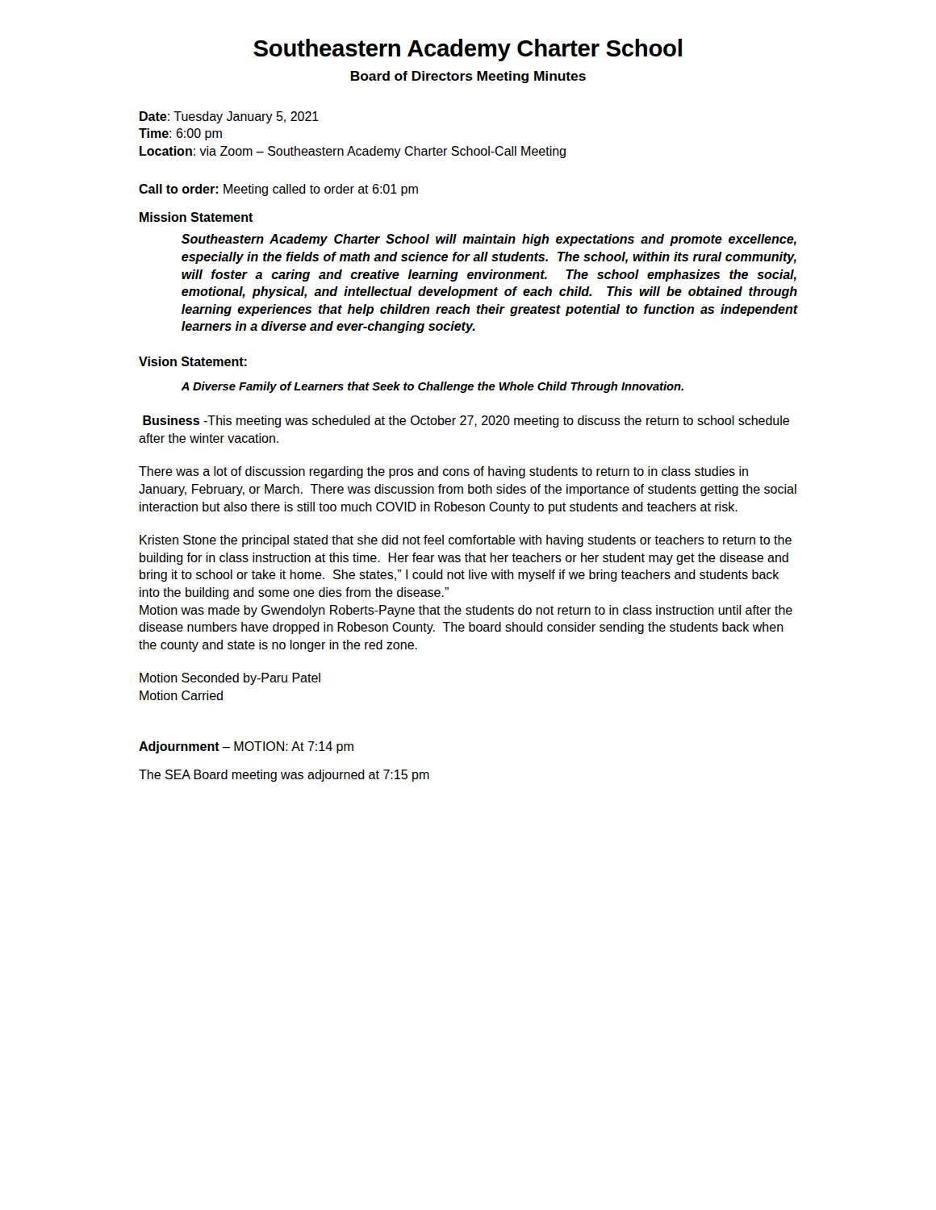Southeastern Academy Charter School
Board of Directors Meeting Minutes
Date: Tuesday January 5, 2021
Time: 6:00 pm
Location: via Zoom – Southeastern Academy Charter School-Call Meeting
Call to order: Meeting called to order at 6:01 pm
Mission Statement
Southeastern Academy Charter School will maintain high expectations and promote excellence, especially in the fields of math and science for all students. The school, within its rural community, will foster a caring and creative learning environment. The school emphasizes the social, emotional, physical, and intellectual development of each child. This will be obtained through learning experiences that help children reach their greatest potential to function as independent learners in a diverse and ever-changing society.
Vision Statement:
A Diverse Family of Learners that Seek to Challenge the Whole Child Through Innovation.
Business -This meeting was scheduled at the October 27, 2020 meeting to discuss the return to school schedule after the winter vacation.
There was a lot of discussion regarding the pros and cons of having students to return to in class studies in January, February, or March. There was discussion from both sides of the importance of students getting the social interaction but also there is still too much COVID in Robeson County to put students and teachers at risk.
Kristen Stone the principal stated that she did not feel comfortable with having students or teachers to return to the building for in class instruction at this time. Her fear was that her teachers or her student may get the disease and bring it to school or take it home. She states,” I could not live with myself if we bring teachers and students back into the building and some one dies from the disease.”
Motion was made by Gwendolyn Roberts-Payne that the students do not return to in class instruction until after the disease numbers have dropped in Robeson County. The board should consider sending the students back when the county and state is no longer in the red zone.
Motion Seconded by-Paru Patel
Motion Carried
Adjournment – MOTION: At 7:14 pm
The SEA Board meeting was adjourned at 7:15 pm